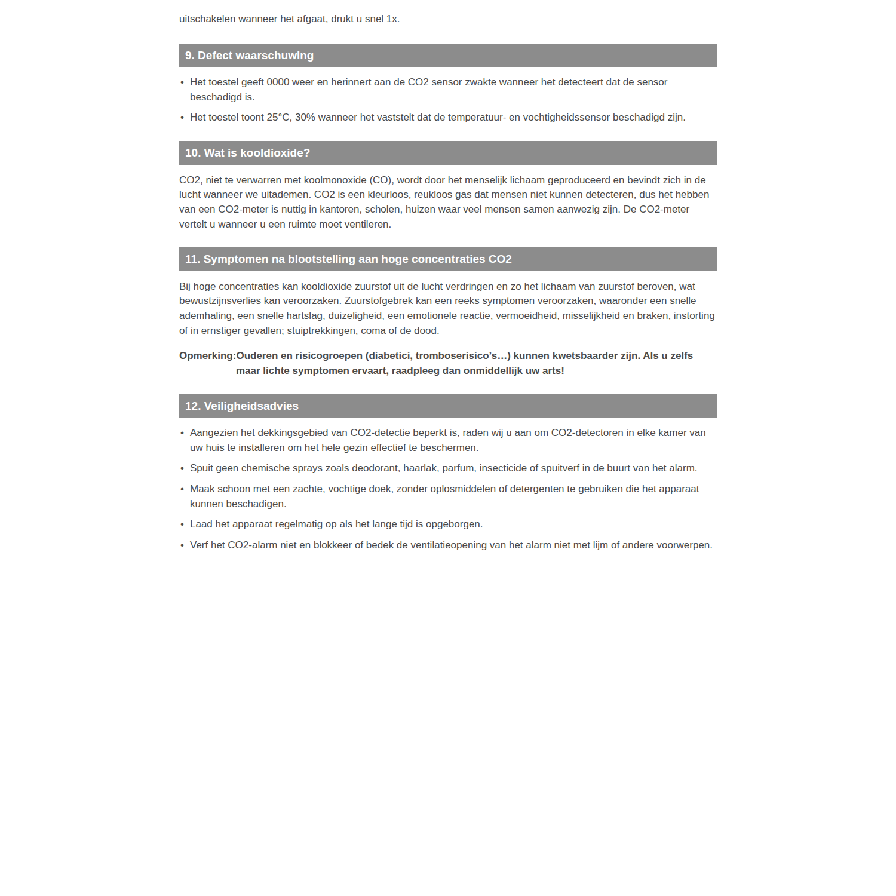uitschakelen wanneer het afgaat, drukt u snel 1x.
9. Defect waarschuwing
Het toestel geeft 0000 weer en herinnert aan de CO2 sensor zwakte wanneer het detecteert dat de sensor beschadigd is.
Het toestel toont 25°C, 30% wanneer het vaststelt dat de temperatuur- en vochtigheidssensor beschadigd zijn.
10. Wat is kooldioxide?
CO2, niet te verwarren met koolmonoxide (CO), wordt door het menselijk lichaam geproduceerd en bevindt zich in de lucht wanneer we uitademen. CO2 is een kleurloos, reukloos gas dat mensen niet kunnen detecteren, dus het hebben van een CO2-meter is nuttig in kantoren, scholen, huizen waar veel mensen samen aanwezig zijn. De CO2-meter vertelt u wanneer u een ruimte moet ventileren.
11. Symptomen na blootstelling aan hoge concentraties CO2
Bij hoge concentraties kan kooldioxide zuurstof uit de lucht verdringen en zo het lichaam van zuurstof beroven, wat bewustzijnsverlies kan veroorzaken. Zuurstofgebrek kan een reeks symptomen veroorzaken, waaronder een snelle ademhaling, een snelle hartslag, duizeligheid, een emotionele reactie, vermoeidheid, misselijkheid en braken, instorting of in ernstiger gevallen; stuiptrekkingen, coma of de dood.
Opmerking: Ouderen en risicogroepen (diabetici, tromboserisico’s…) kunnen kwetsbaarder zijn. Als u zelfs maar lichte symptomen ervaart, raadpleeg dan onmiddellijk uw arts!
12. Veiligheidsadvies
Aangezien het dekkingsgebied van CO2-detectie beperkt is, raden wij u aan om CO2-detectoren in elke kamer van uw huis te installeren om het hele gezin effectief te beschermen.
Spuit geen chemische sprays zoals deodorant, haarlak, parfum, insecticide of spuitverf in de buurt van het alarm.
Maak schoon met een zachte, vochtige doek, zonder oplosmiddelen of detergenten te gebruiken die het apparaat kunnen beschadigen.
Laad het apparaat regelmatig op als het lange tijd is opgeborgen.
Verf het CO2-alarm niet en blokkeer of bedek de ventilatieopening van het alarm niet met lijm of andere voorwerpen.